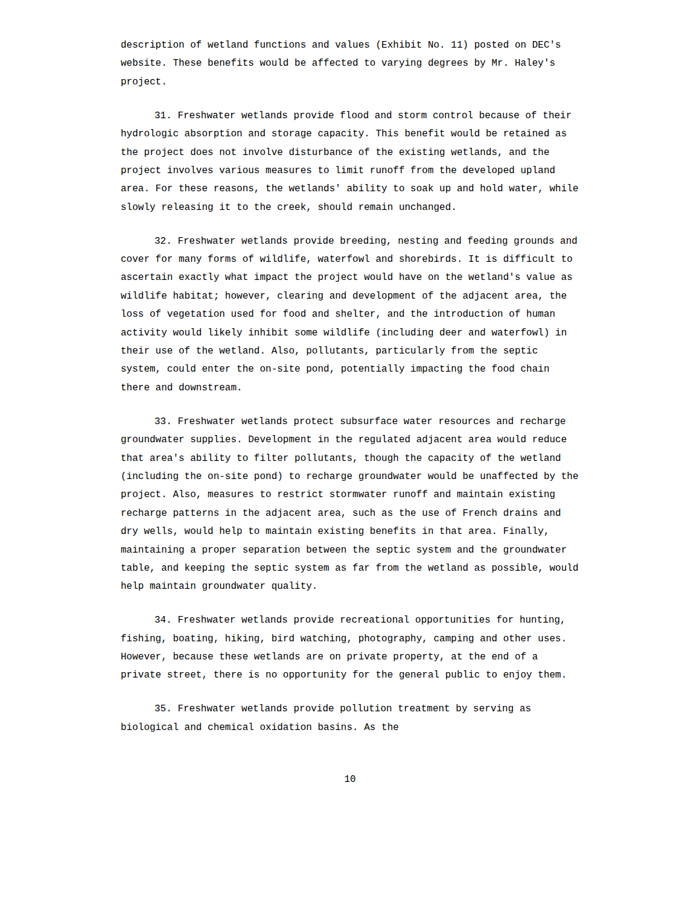description of wetland functions and values (Exhibit No. 11) posted on DEC's website. These benefits would be affected to varying degrees by Mr. Haley's project.
31. Freshwater wetlands provide flood and storm control because of their hydrologic absorption and storage capacity. This benefit would be retained as the project does not involve disturbance of the existing wetlands, and the project involves various measures to limit runoff from the developed upland area. For these reasons, the wetlands' ability to soak up and hold water, while slowly releasing it to the creek, should remain unchanged.
32. Freshwater wetlands provide breeding, nesting and feeding grounds and cover for many forms of wildlife, waterfowl and shorebirds. It is difficult to ascertain exactly what impact the project would have on the wetland's value as wildlife habitat; however, clearing and development of the adjacent area, the loss of vegetation used for food and shelter, and the introduction of human activity would likely inhibit some wildlife (including deer and waterfowl) in their use of the wetland. Also, pollutants, particularly from the septic system, could enter the on-site pond, potentially impacting the food chain there and downstream.
33. Freshwater wetlands protect subsurface water resources and recharge groundwater supplies. Development in the regulated adjacent area would reduce that area's ability to filter pollutants, though the capacity of the wetland (including the on-site pond) to recharge groundwater would be unaffected by the project. Also, measures to restrict stormwater runoff and maintain existing recharge patterns in the adjacent area, such as the use of French drains and dry wells, would help to maintain existing benefits in that area. Finally, maintaining a proper separation between the septic system and the groundwater table, and keeping the septic system as far from the wetland as possible, would help maintain groundwater quality.
34. Freshwater wetlands provide recreational opportunities for hunting, fishing, boating, hiking, bird watching, photography, camping and other uses. However, because these wetlands are on private property, at the end of a private street, there is no opportunity for the general public to enjoy them.
35. Freshwater wetlands provide pollution treatment by serving as biological and chemical oxidation basins. As the
10